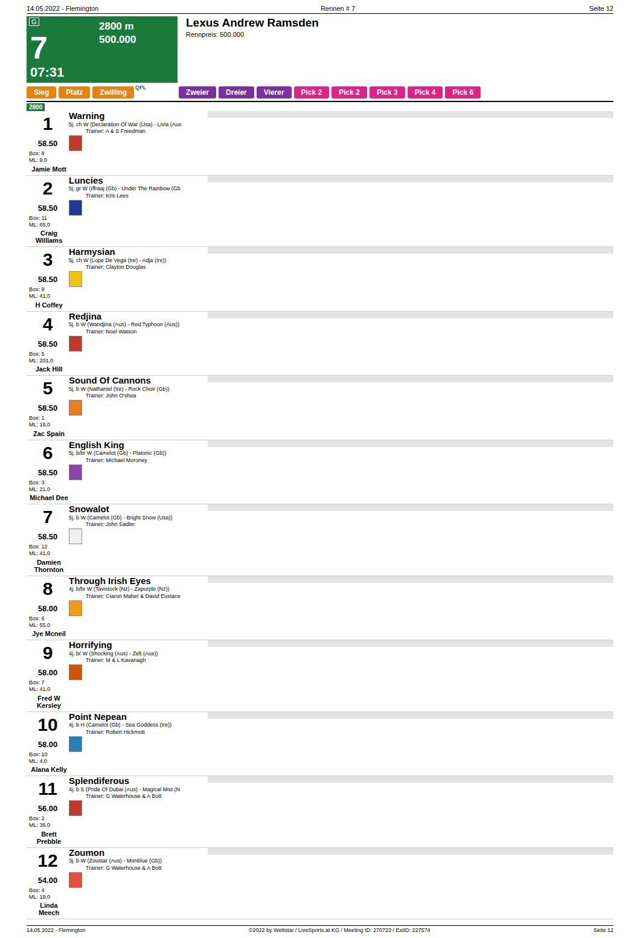14.05.2022 - Flemington
Rennen # 7
Seite 12
G
2800 m
500.000
7
07:31
Lexus Andrew Ramsden
Rennpreis: 500.000
Sieg Platz Zwilling QPL Zweier Dreier Vierer Pick 2 Pick 2 Pick 3 Pick 4 Pick 6
2800
| 1 58.50 Box: 8 ML: 9,0 Jamie Mott | Warning 5j. ch W (Declaration Of War (Usa) - Livia (Aus Trainer: A & S Freedman | |
| 2 58.50 Box: 11 ML: 65,0 Craig Williams | Luncies 5j. gr W (Iffraaj (Gb) - Under The Rainbow (Gb Trainer: Kris Lees | |
| 3 58.50 Box: 9 ML: 41,0 H Coffey | Harmysian 5j. ch W (Lope De Vega (Ire) - Adja (Ire)) Trainer: Clayton Douglas | |
| 4 58.50 Box: 5 ML: 201,0 Jack Hill | Redjina 5j. b W (Wandjina (Aus) - Red Typhoon (Aus)) Trainer: Noel Watson | |
| 5 58.50 Box: 1 ML: 19,0 Zac Spain | Sound Of Cannons 5j. b W (Nathaniel (Ire) - Rock Choir (Gb)) Trainer: John O'shea | |
| 6 58.50 Box: 3 ML: 21,0 Michael Dee | English King 5j. b/br W (Camelot (Gb) - Platonic (Gb)) Trainer: Michael Moroney | |
| 7 58.50 Box: 12 ML: 41,0 Damien Thornton | Snowalot 5j. b W (Camelot (Gb) - Bright Snow (Usa)) Trainer: John Sadler | |
| 8 58.00 Box: 6 ML: 55,0 Jye Mcneil | Through Irish Eyes 4j. b/br W (Tavistock (Nz) - Zapurple (Nz)) Trainer: Ciaron Maher & David Eustace | |
| 9 58.00 Box: 7 ML: 41,0 Fred W Kersley | Horrifying 4j. br W (Shocking (Aus) - Zelt (Aus)) Trainer: M & L Kavanagh | |
| 10 58.00 Box: 10 ML: 4,0 Alana Kelly | Point Nepean 4j. b H (Camelot (Gb) - Sea Goddess (Ire)) Trainer: Robert Hickmott | |
| 11 56.00 Box: 2 ML: 36,0 Brett Prebble | Splendiferous 4j. b S (Pride Of Dubai (Aus) - Magical Mist (N Trainer: G Waterhouse & A Bott | |
| 12 54.00 Box: 4 ML: 19,0 Linda Meech | Zoumon 3j. b W (Zoustar (Aus) - Monblue (Gb)) Trainer: G Waterhouse & A Bott | |
14.05.2022 - Flemington
©2022 by Wettstar / LiveSports.at KG / Meeting ID: 270723 / ExtID: 227574
Seite 12